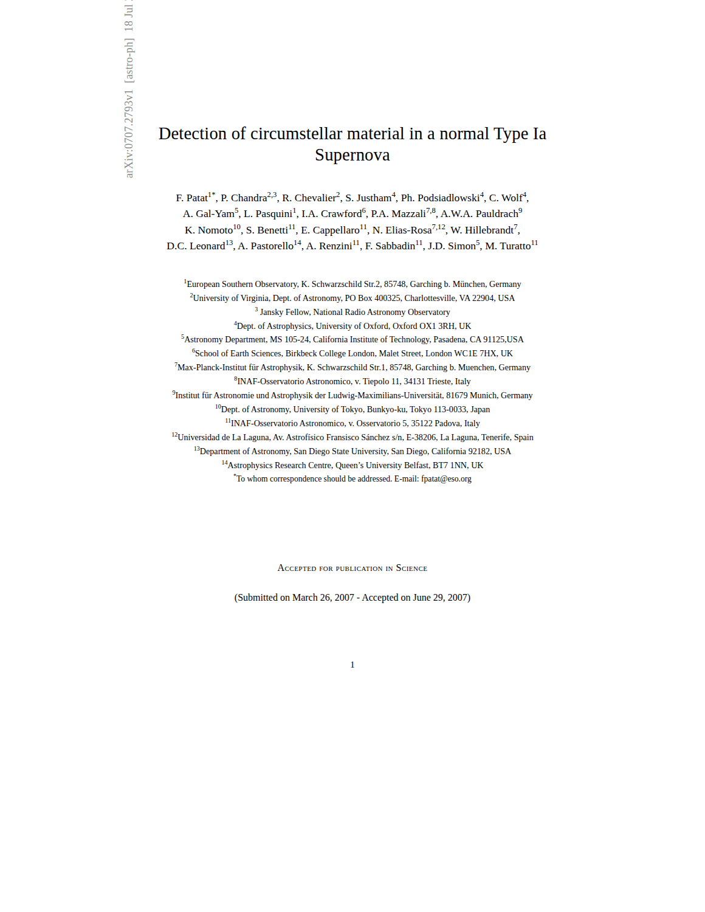arXiv:0707.2793v1 [astro-ph] 18 Jul 2007
Detection of circumstellar material in a normal Type Ia
Supernova
F. Patat1*, P. Chandra2,3, R. Chevalier2, S. Justham4, Ph. Podsiadlowski4, C. Wolf4,
A. Gal-Yam5, L. Pasquini1, I.A. Crawford6, P.A. Mazzali7,8, A.W.A. Pauldrach9
K. Nomoto10, S. Benetti11, E. Cappellaro11, N. Elias-Rosa7,12, W. Hillebrandt7,
D.C. Leonard13, A. Pastorello14, A. Renzini11, F. Sabbadin11, J.D. Simon5, M. Turatto11
1European Southern Observatory, K. Schwarzschild Str.2, 85748, Garching b. München, Germany
2University of Virginia, Dept. of Astronomy, PO Box 400325, Charlottesville, VA 22904, USA
3 Jansky Fellow, National Radio Astronomy Observatory
4Dept. of Astrophysics, University of Oxford, Oxford OX1 3RH, UK
5Astronomy Department, MS 105-24, California Institute of Technology, Pasadena, CA 91125,USA
6School of Earth Sciences, Birkbeck College London, Malet Street, London WC1E 7HX, UK
7Max-Planck-Institut für Astrophysik, K. Schwarzschild Str.1, 85748, Garching b. Muenchen, Germany
8INAF-Osservatorio Astronomico, v. Tiepolo 11, 34131 Trieste, Italy
9Institut für Astronomie und Astrophysik der Ludwig-Maximilians-Universität, 81679 Munich, Germany
10Dept. of Astronomy, University of Tokyo, Bunkyo-ku, Tokyo 113-0033, Japan
11INAF-Osservatorio Astronomico, v. Osservatorio 5, 35122 Padova, Italy
12Universidad de La Laguna, Av. Astrofísico Fransisco Sánchez s/n, E-38206, La Laguna, Tenerife, Spain
13Department of Astronomy, San Diego State University, San Diego, California 92182, USA
14Astrophysics Research Centre, Queen’s University Belfast, BT7 1NN, UK
*To whom correspondence should be addressed. E-mail: fpatat@eso.org
Accepted for publication in Science
(Submitted on March 26, 2007 - Accepted on June 29, 2007)
1